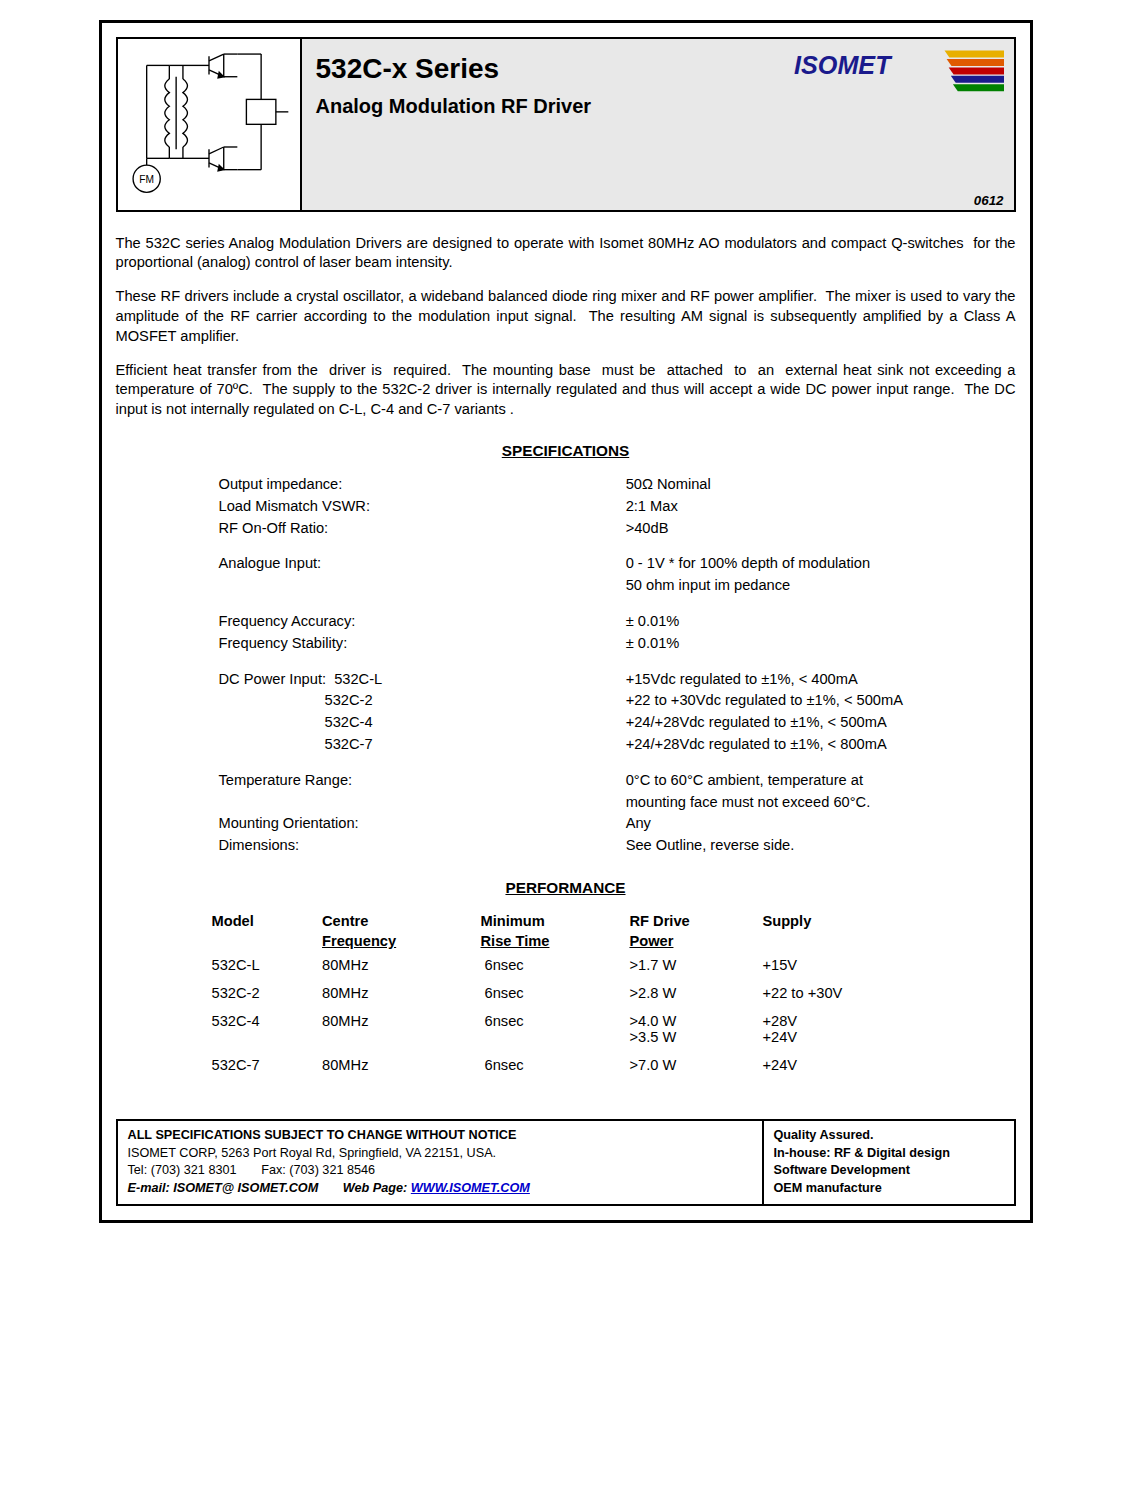FM
ISOMET
532C-x Series
Analog Modulation RF Driver
0612
The 532C series Analog Modulation Drivers are designed to operate with Isomet 80MHz AO modulators and compact Q-switches for the proportional (analog) control of laser beam intensity.
These RF drivers include a crystal oscillator, a wideband balanced diode ring mixer and RF power amplifier. The mixer is used to vary the amplitude of the RF carrier according to the modulation input signal. The resulting AM signal is subsequently amplified by a Class A MOSFET amplifier.
Efficient heat transfer from the driver is required. The mounting base must be attached to an external heat sink not exceeding a temperature of 70ºC. The supply to the 532C-2 driver is internally regulated and thus will accept a wide DC power input range. The DC input is not internally regulated on C-L, C-4 and C-7 variants .
SPECIFICATIONS
| Output impedance: | | 50Ω Nominal |
| Load Mismatch VSWR: | | 2:1 Max |
| RF On-Off Ratio: | | >40dB |
| Analogue Input: | | 0 - 1V * for 100% depth of modulation |
| | | 50 ohm input im pedance |
| Frequency Accuracy: | | ± 0.01% |
| Frequency Stability: | | ± 0.01% |
| DC Power Input: 532C-L | | +15Vdc regulated to ±1%, < 400mA |
| 532C-2 | | +22 to +30Vdc regulated to ±1%, < 500mA |
| 532C-4 | | +24/+28Vdc regulated to ±1%, < 500mA |
| 532C-7 | | +24/+28Vdc regulated to ±1%, < 800mA |
| Temperature Range: | | 0°C to 60°C ambient, temperature at |
| | | mounting face must not exceed 60°C. |
| Mounting Orientation: | | Any |
| Dimensions: | | See Outline, reverse side. |
PERFORMANCE
| Model | Centre | Minimum | RF Drive | Supply |
| --- | --- | --- | --- | --- |
| | Frequency | Rise Time | Power | |
| 532C-L | 80MHz | 6nsec | >1.7 W | +15V |
| 532C-2 | 80MHz | 6nsec | >2.8 W | +22 to +30V |
| 532C-4 | 80MHz | 6nsec | >4.0 W >3.5 W | +28V +24V |
| 532C-7 | 80MHz | 6nsec | >7.0 W | +24V |
ALL SPECIFICATIONS SUBJECT TO CHANGE WITHOUT NOTICE
ISOMET CORP, 5263 Port Royal Rd, Springfield, VA 22151, USA.
Tel: (703) 321 8301 Fax: (703) 321 8546
E-mail: ISOMET@ ISOMET.COM Web Page: WWW.ISOMET.COM
Quality Assured.
In-house: RF & Digital design
Software Development
OEM manufacture